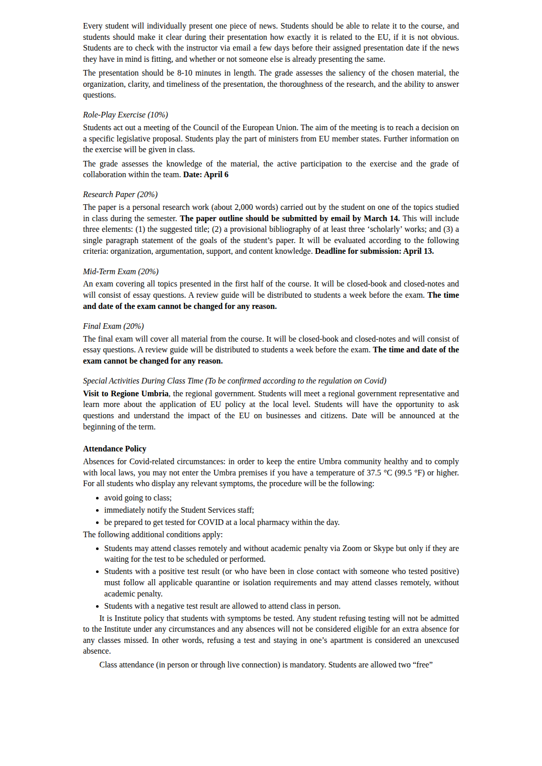Every student will individually present one piece of news. Students should be able to relate it to the course, and students should make it clear during their presentation how exactly it is related to the EU, if it is not obvious. Students are to check with the instructor via email a few days before their assigned presentation date if the news they have in mind is fitting, and whether or not someone else is already presenting the same.
The presentation should be 8-10 minutes in length. The grade assesses the saliency of the chosen material, the organization, clarity, and timeliness of the presentation, the thoroughness of the research, and the ability to answer questions.
Role-Play Exercise (10%)
Students act out a meeting of the Council of the European Union. The aim of the meeting is to reach a decision on a specific legislative proposal. Students play the part of ministers from EU member states. Further information on the exercise will be given in class.
The grade assesses the knowledge of the material, the active participation to the exercise and the grade of collaboration within the team. Date: April 6
Research Paper (20%)
The paper is a personal research work (about 2,000 words) carried out by the student on one of the topics studied in class during the semester. The paper outline should be submitted by email by March 14. This will include three elements: (1) the suggested title; (2) a provisional bibliography of at least three ‘scholarly’ works; and (3) a single paragraph statement of the goals of the student’s paper. It will be evaluated according to the following criteria: organization, argumentation, support, and content knowledge. Deadline for submission: April 13.
Mid-Term Exam (20%)
An exam covering all topics presented in the first half of the course. It will be closed-book and closed-notes and will consist of essay questions. A review guide will be distributed to students a week before the exam. The time and date of the exam cannot be changed for any reason.
Final Exam (20%)
The final exam will cover all material from the course. It will be closed-book and closed-notes and will consist of essay questions. A review guide will be distributed to students a week before the exam. The time and date of the exam cannot be changed for any reason.
Special Activities During Class Time (To be confirmed according to the regulation on Covid)
Visit to Regione Umbria, the regional government. Students will meet a regional government representative and learn more about the application of EU policy at the local level. Students will have the opportunity to ask questions and understand the impact of the EU on businesses and citizens. Date will be announced at the beginning of the term.
Attendance Policy
Absences for Covid-related circumstances: in order to keep the entire Umbra community healthy and to comply with local laws, you may not enter the Umbra premises if you have a temperature of 37.5 °C (99.5 °F) or higher. For all students who display any relevant symptoms, the procedure will be the following:
avoid going to class;
immediately notify the Student Services staff;
be prepared to get tested for COVID at a local pharmacy within the day.
The following additional conditions apply:
Students may attend classes remotely and without academic penalty via Zoom or Skype but only if they are waiting for the test to be scheduled or performed.
Students with a positive test result (or who have been in close contact with someone who tested positive) must follow all applicable quarantine or isolation requirements and may attend classes remotely, without academic penalty.
Students with a negative test result are allowed to attend class in person.
It is Institute policy that students with symptoms be tested. Any student refusing testing will not be admitted to the Institute under any circumstances and any absences will not be considered eligible for an extra absence for any classes missed. In other words, refusing a test and staying in one’s apartment is considered an unexcused absence.
Class attendance (in person or through live connection) is mandatory. Students are allowed two “free”